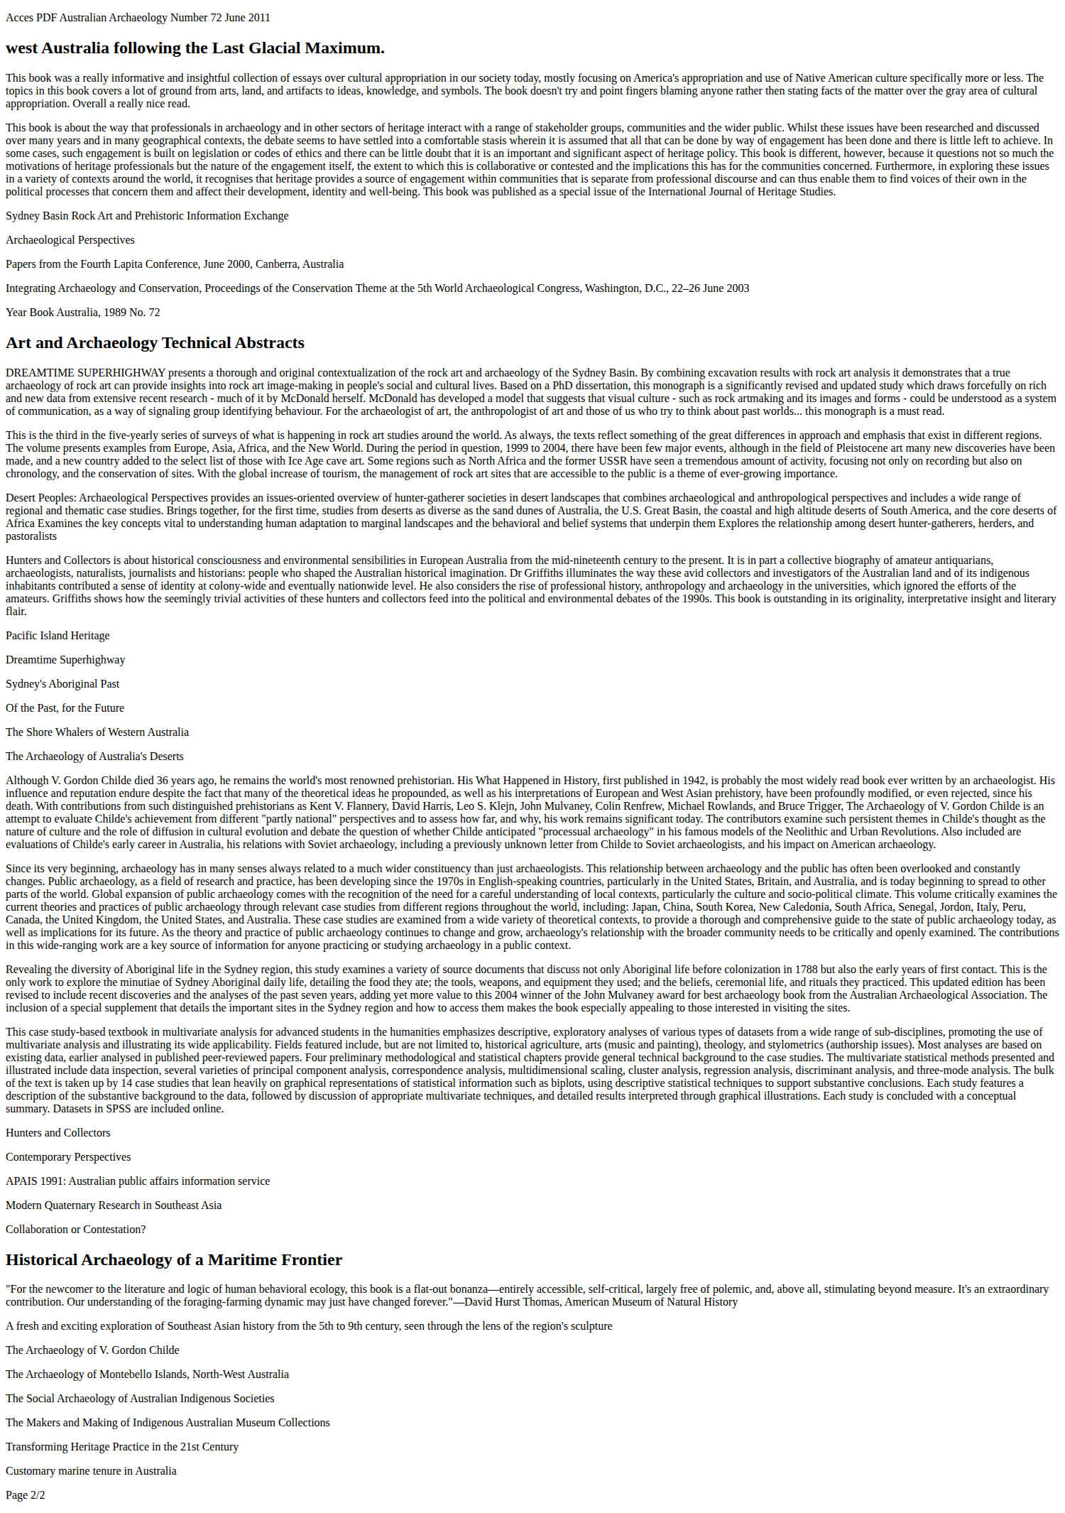Acces PDF Australian Archaeology Number 72 June 2011
west Australia following the Last Glacial Maximum.
This book was a really informative and insightful collection of essays over cultural appropriation in our society today, mostly focusing on America's appropriation and use of Native American culture specifically more or less. The topics in this book covers a lot of ground from arts, land, and artifacts to ideas, knowledge, and symbols. The book doesn't try and point fingers blaming anyone rather then stating facts of the matter over the gray area of cultural appropriation. Overall a really nice read.
This book is about the way that professionals in archaeology and in other sectors of heritage interact with a range of stakeholder groups, communities and the wider public. Whilst these issues have been researched and discussed over many years and in many geographical contexts, the debate seems to have settled into a comfortable stasis wherein it is assumed that all that can be done by way of engagement has been done and there is little left to achieve. In some cases, such engagement is built on legislation or codes of ethics and there can be little doubt that it is an important and significant aspect of heritage policy. This book is different, however, because it questions not so much the motivations of heritage professionals but the nature of the engagement itself, the extent to which this is collaborative or contested and the implications this has for the communities concerned. Furthermore, in exploring these issues in a variety of contexts around the world, it recognises that heritage provides a source of engagement within communities that is separate from professional discourse and can thus enable them to find voices of their own in the political processes that concern them and affect their development, identity and well-being. This book was published as a special issue of the International Journal of Heritage Studies.
Sydney Basin Rock Art and Prehistoric Information Exchange
Archaeological Perspectives
Papers from the Fourth Lapita Conference, June 2000, Canberra, Australia
Integrating Archaeology and Conservation, Proceedings of the Conservation Theme at the 5th World Archaeological Congress, Washington, D.C., 22–26 June 2003
Year Book Australia, 1989 No. 72
Art and Archaeology Technical Abstracts
DREAMTIME SUPERHIGHWAY presents a thorough and original contextualization of the rock art and archaeology of the Sydney Basin. By combining excavation results with rock art analysis it demonstrates that a true archaeology of rock art can provide insights into rock art image-making in people's social and cultural lives. Based on a PhD dissertation, this monograph is a significantly revised and updated study which draws forcefully on rich and new data from extensive recent research - much of it by McDonald herself. McDonald has developed a model that suggests that visual culture - such as rock artmaking and its images and forms - could be understood as a system of communication, as a way of signaling group identifying behaviour. For the archaeologist of art, the anthropologist of art and those of us who try to think about past worlds... this monograph is a must read.
This is the third in the five-yearly series of surveys of what is happening in rock art studies around the world. As always, the texts reflect something of the great differences in approach and emphasis that exist in different regions. The volume presents examples from Europe, Asia, Africa, and the New World. During the period in question, 1999 to 2004, there have been few major events, although in the field of Pleistocene art many new discoveries have been made, and a new country added to the select list of those with Ice Age cave art. Some regions such as North Africa and the former USSR have seen a tremendous amount of activity, focusing not only on recording but also on chronology, and the conservation of sites. With the global increase of tourism, the management of rock art sites that are accessible to the public is a theme of ever-growing importance.
Desert Peoples: Archaeological Perspectives provides an issues-oriented overview of hunter-gatherer societies in desert landscapes that combines archaeological and anthropological perspectives and includes a wide range of regional and thematic case studies. Brings together, for the first time, studies from deserts as diverse as the sand dunes of Australia, the U.S. Great Basin, the coastal and high altitude deserts of South America, and the core deserts of Africa Examines the key concepts vital to understanding human adaptation to marginal landscapes and the behavioral and belief systems that underpin them Explores the relationship among desert hunter-gatherers, herders, and pastoralists
Hunters and Collectors is about historical consciousness and environmental sensibilities in European Australia from the mid-nineteenth century to the present. It is in part a collective biography of amateur antiquarians, archaeologists, naturalists, journalists and historians: people who shaped the Australian historical imagination. Dr Griffiths illuminates the way these avid collectors and investigators of the Australian land and of its indigenous inhabitants contributed a sense of identity at colony-wide and eventually nationwide level. He also considers the rise of professional history, anthropology and archaeology in the universities, which ignored the efforts of the amateurs. Griffiths shows how the seemingly trivial activities of these hunters and collectors feed into the political and environmental debates of the 1990s. This book is outstanding in its originality, interpretative insight and literary flair.
Pacific Island Heritage
Dreamtime Superhighway
Sydney's Aboriginal Past
Of the Past, for the Future
The Shore Whalers of Western Australia
The Archaeology of Australia's Deserts
Although V. Gordon Childe died 36 years ago, he remains the world's most renowned prehistorian. His What Happened in History, first published in 1942, is probably the most widely read book ever written by an archaeologist. His influence and reputation endure despite the fact that many of the theoretical ideas he propounded, as well as his interpretations of European and West Asian prehistory, have been profoundly modified, or even rejected, since his death. With contributions from such distinguished prehistorians as Kent V. Flannery, David Harris, Leo S. Klejn, John Mulvaney, Colin Renfrew, Michael Rowlands, and Bruce Trigger, The Archaeology of V. Gordon Childe is an attempt to evaluate Childe's achievement from different "partly national" perspectives and to assess how far, and why, his work remains significant today. The contributors examine such persistent themes in Childe's thought as the nature of culture and the role of diffusion in cultural evolution and debate the question of whether Childe anticipated "processual archaeology" in his famous models of the Neolithic and Urban Revolutions. Also included are evaluations of Childe's early career in Australia, his relations with Soviet archaeology, including a previously unknown letter from Childe to Soviet archaeologists, and his impact on American archaeology.
Since its very beginning, archaeology has in many senses always related to a much wider constituency than just archaeologists. This relationship between archaeology and the public has often been overlooked and constantly changes. Public archaeology, as a field of research and practice, has been developing since the 1970s in English-speaking countries, particularly in the United States, Britain, and Australia, and is today beginning to spread to other parts of the world. Global expansion of public archaeology comes with the recognition of the need for a careful understanding of local contexts, particularly the culture and socio-political climate. This volume critically examines the current theories and practices of public archaeology through relevant case studies from different regions throughout the world, including: Japan, China, South Korea, New Caledonia, South Africa, Senegal, Jordon, Italy, Peru, Canada, the United Kingdom, the United States, and Australia. These case studies are examined from a wide variety of theoretical contexts, to provide a thorough and comprehensive guide to the state of public archaeology today, as well as implications for its future. As the theory and practice of public archaeology continues to change and grow, archaeology's relationship with the broader community needs to be critically and openly examined. The contributions in this wide-ranging work are a key source of information for anyone practicing or studying archaeology in a public context.
Revealing the diversity of Aboriginal life in the Sydney region, this study examines a variety of source documents that discuss not only Aboriginal life before colonization in 1788 but also the early years of first contact. This is the only work to explore the minutiae of Sydney Aboriginal daily life, detailing the food they ate; the tools, weapons, and equipment they used; and the beliefs, ceremonial life, and rituals they practiced. This updated edition has been revised to include recent discoveries and the analyses of the past seven years, adding yet more value to this 2004 winner of the John Mulvaney award for best archaeology book from the Australian Archaeological Association. The inclusion of a special supplement that details the important sites in the Sydney region and how to access them makes the book especially appealing to those interested in visiting the sites.
This case study-based textbook in multivariate analysis for advanced students in the humanities emphasizes descriptive, exploratory analyses of various types of datasets from a wide range of sub-disciplines, promoting the use of multivariate analysis and illustrating its wide applicability. Fields featured include, but are not limited to, historical agriculture, arts (music and painting), theology, and stylometrics (authorship issues). Most analyses are based on existing data, earlier analysed in published peer-reviewed papers. Four preliminary methodological and statistical chapters provide general technical background to the case studies. The multivariate statistical methods presented and illustrated include data inspection, several varieties of principal component analysis, correspondence analysis, multidimensional scaling, cluster analysis, regression analysis, discriminant analysis, and three-mode analysis. The bulk of the text is taken up by 14 case studies that lean heavily on graphical representations of statistical information such as biplots, using descriptive statistical techniques to support substantive conclusions. Each study features a description of the substantive background to the data, followed by discussion of appropriate multivariate techniques, and detailed results interpreted through graphical illustrations. Each study is concluded with a conceptual summary. Datasets in SPSS are included online.
Hunters and Collectors
Contemporary Perspectives
APAIS 1991: Australian public affairs information service
Modern Quaternary Research in Southeast Asia
Collaboration or Contestation?
Historical Archaeology of a Maritime Frontier
"For the newcomer to the literature and logic of human behavioral ecology, this book is a flat-out bonanza—entirely accessible, self-critical, largely free of polemic, and, above all, stimulating beyond measure. It's an extraordinary contribution. Our understanding of the foraging-farming dynamic may just have changed forever."—David Hurst Thomas, American Museum of Natural History
A fresh and exciting exploration of Southeast Asian history from the 5th to 9th century, seen through the lens of the region's sculpture
The Archaeology of V. Gordon Childe
The Archaeology of Montebello Islands, North-West Australia
The Social Archaeology of Australian Indigenous Societies
The Makers and Making of Indigenous Australian Museum Collections
Transforming Heritage Practice in the 21st Century
Customary marine tenure in Australia
Page 2/2